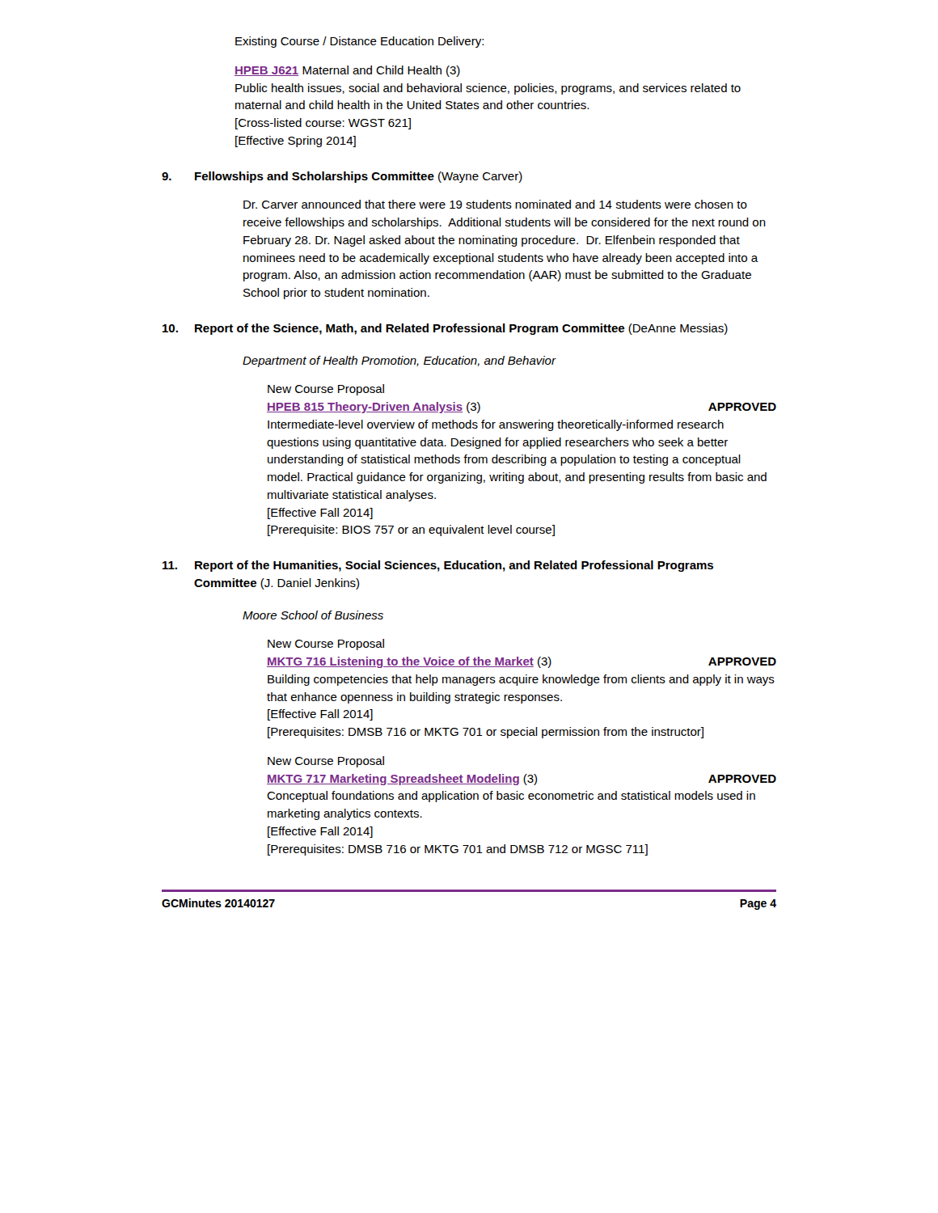Existing Course / Distance Education Delivery:
HPEB J621 Maternal and Child Health (3)
Public health issues, social and behavioral science, policies, programs, and services related to maternal and child health in the United States and other countries.
[Cross-listed course: WGST 621]
[Effective Spring 2014]
9. Fellowships and Scholarships Committee (Wayne Carver)
Dr. Carver announced that there were 19 students nominated and 14 students were chosen to receive fellowships and scholarships. Additional students will be considered for the next round on February 28. Dr. Nagel asked about the nominating procedure. Dr. Elfenbein responded that nominees need to be academically exceptional students who have already been accepted into a program. Also, an admission action recommendation (AAR) must be submitted to the Graduate School prior to student nomination.
10. Report of the Science, Math, and Related Professional Program Committee (DeAnne Messias)
Department of Health Promotion, Education, and Behavior
New Course Proposal
HPEB 815 Theory-Driven Analysis (3) APPROVED
Intermediate-level overview of methods for answering theoretically-informed research questions using quantitative data. Designed for applied researchers who seek a better understanding of statistical methods from describing a population to testing a conceptual model. Practical guidance for organizing, writing about, and presenting results from basic and multivariate statistical analyses.
[Effective Fall 2014]
[Prerequisite: BIOS 757 or an equivalent level course]
11. Report of the Humanities, Social Sciences, Education, and Related Professional Programs Committee (J. Daniel Jenkins)
Moore School of Business
New Course Proposal
MKTG 716 Listening to the Voice of the Market (3) APPROVED
Building competencies that help managers acquire knowledge from clients and apply it in ways that enhance openness in building strategic responses.
[Effective Fall 2014]
[Prerequisites: DMSB 716 or MKTG 701 or special permission from the instructor]
New Course Proposal
MKTG 717 Marketing Spreadsheet Modeling (3) APPROVED
Conceptual foundations and application of basic econometric and statistical models used in marketing analytics contexts.
[Effective Fall 2014]
[Prerequisites: DMSB 716 or MKTG 701 and DMSB 712 or MGSC 711]
GCMinutes 20140127 Page 4